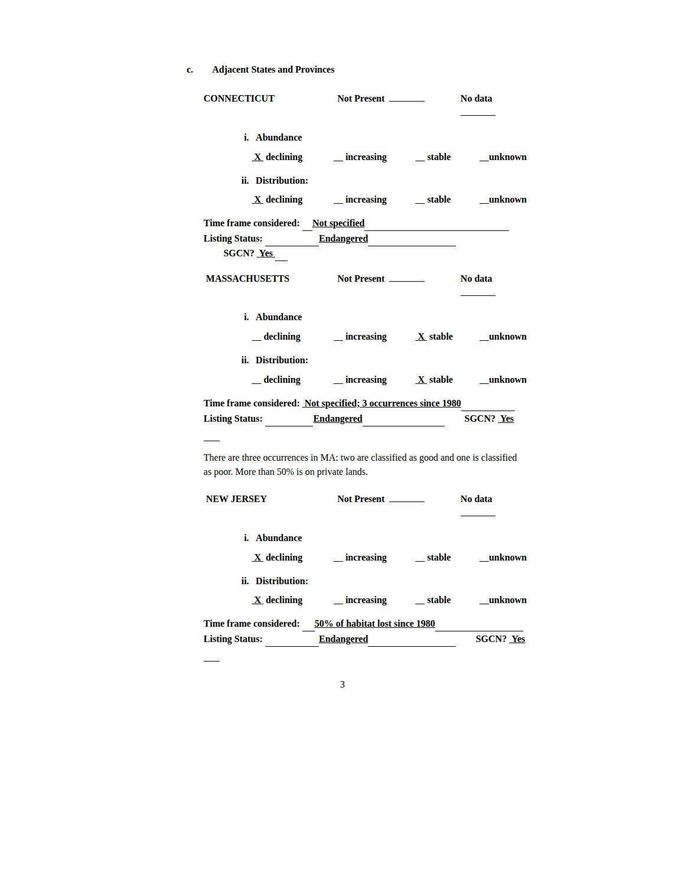c. Adjacent States and Provinces
CONNECTICUT Not Present No data
i. Abundance
X declining increasing stable unknown
ii. Distribution:
X declining increasing stable unknown
Time frame considered: Not specified
Listing Status: Endangered SGCN? Yes
MASSACHUSETTS Not Present No data
i. Abundance
declining increasing X stable unknown
ii. Distribution:
declining increasing X stable unknown
Time frame considered: Not specified; 3 occurrences since 1980
Listing Status: Endangered SGCN? Yes
There are three occurrences in MA: two are classified as good and one is classified as poor. More than 50% is on private lands.
NEW JERSEY Not Present No data
i. Abundance
X declining increasing stable unknown
ii. Distribution:
X declining increasing stable unknown
Time frame considered: 50% of habitat lost since 1980
Listing Status: Endangered SGCN? Yes
3